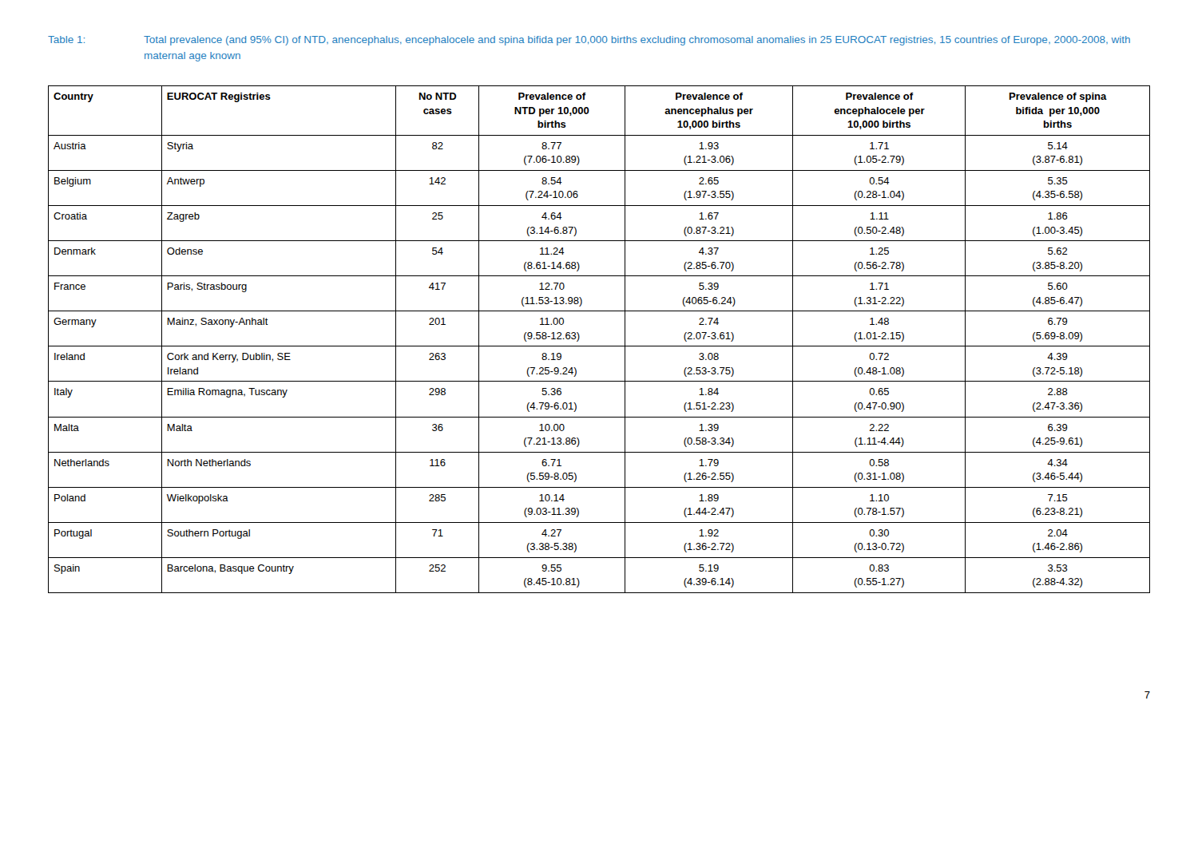Table 1: Total prevalence (and 95% CI) of NTD, anencephalus, encephalocele and spina bifida per 10,000 births excluding chromosomal anomalies in 25 EUROCAT registries, 15 countries of Europe, 2000-2008, with maternal age known
| Country | EUROCAT Registries | No NTD cases | Prevalence of NTD per 10,000 births | Prevalence of anencephalus per 10,000 births | Prevalence of encephalocele per 10,000 births | Prevalence of spina bifida per 10,000 births |
| --- | --- | --- | --- | --- | --- | --- |
| Austria | Styria | 82 | 8.77 (7.06-10.89) | 1.93 (1.21-3.06) | 1.71 (1.05-2.79) | 5.14 (3.87-6.81) |
| Belgium | Antwerp | 142 | 8.54 (7.24-10.06 | 2.65 (1.97-3.55) | 0.54 (0.28-1.04) | 5.35 (4.35-6.58) |
| Croatia | Zagreb | 25 | 4.64 (3.14-6.87) | 1.67 (0.87-3.21) | 1.11 (0.50-2.48) | 1.86 (1.00-3.45) |
| Denmark | Odense | 54 | 11.24 (8.61-14.68) | 4.37 (2.85-6.70) | 1.25 (0.56-2.78) | 5.62 (3.85-8.20) |
| France | Paris, Strasbourg | 417 | 12.70 (11.53-13.98) | 5.39 (4065-6.24) | 1.71 (1.31-2.22) | 5.60 (4.85-6.47) |
| Germany | Mainz, Saxony-Anhalt | 201 | 11.00 (9.58-12.63) | 2.74 (2.07-3.61) | 1.48 (1.01-2.15) | 6.79 (5.69-8.09) |
| Ireland | Cork and Kerry, Dublin, SE Ireland | 263 | 8.19 (7.25-9.24) | 3.08 (2.53-3.75) | 0.72 (0.48-1.08) | 4.39 (3.72-5.18) |
| Italy | Emilia Romagna, Tuscany | 298 | 5.36 (4.79-6.01) | 1.84 (1.51-2.23) | 0.65 (0.47-0.90) | 2.88 (2.47-3.36) |
| Malta | Malta | 36 | 10.00 (7.21-13.86) | 1.39 (0.58-3.34) | 2.22 (1.11-4.44) | 6.39 (4.25-9.61) |
| Netherlands | North Netherlands | 116 | 6.71 (5.59-8.05) | 1.79 (1.26-2.55) | 0.58 (0.31-1.08) | 4.34 (3.46-5.44) |
| Poland | Wielkopolska | 285 | 10.14 (9.03-11.39) | 1.89 (1.44-2.47) | 1.10 (0.78-1.57) | 7.15 (6.23-8.21) |
| Portugal | Southern Portugal | 71 | 4.27 (3.38-5.38) | 1.92 (1.36-2.72) | 0.30 (0.13-0.72) | 2.04 (1.46-2.86) |
| Spain | Barcelona, Basque Country | 252 | 9.55 (8.45-10.81) | 5.19 (4.39-6.14) | 0.83 (0.55-1.27) | 3.53 (2.88-4.32) |
7